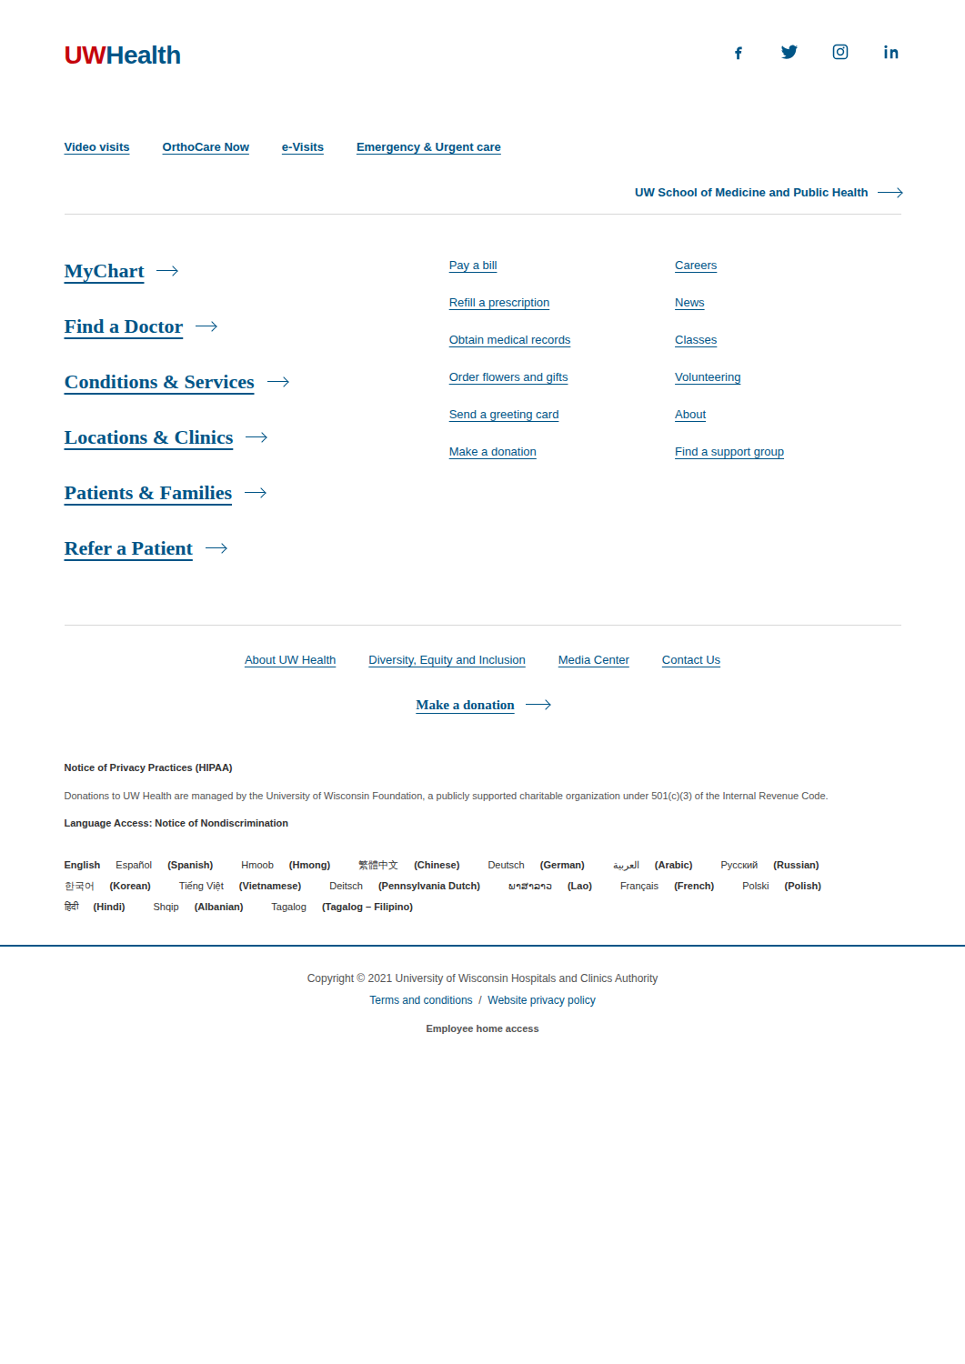UW Health
Video visits OrthoCare Now e-Visits Emergency & Urgent care
UW School of Medicine and Public Health
MyChart
Find a Doctor
Conditions & Services
Locations & Clinics
Patients & Families
Refer a Patient
Pay a bill
Refill a prescription
Obtain medical records
Order flowers and gifts
Send a greeting card
Make a donation
Careers
News
Classes
Volunteering
About
Find a support group
About UW Health Diversity, Equity and Inclusion Media Center Contact Us
Make a donation
Notice of Privacy Practices (HIPAA)
Donations to UW Health are managed by the University of Wisconsin Foundation, a publicly supported charitable organization under 501(c)(3) of the Internal Revenue Code.
Language Access: Notice of Nondiscrimination
English Español (Spanish) Hmoob (Hmong) 繁體中文 (Chinese) Deutsch (German) العربية (Arabic) Русский (Russian) 한국어 (Korean) Tiếng Việt (Vietnamese) Deitsch (Pennsylvania Dutch) ພາສາລາວ (Lao) Français (French) Polski (Polish) हिंदी (Hindi) Shqip (Albanian) Tagalog (Tagalog – Filipino)
Copyright © 2021 University of Wisconsin Hospitals and Clinics Authority
Terms and conditions / Website privacy policy
Employee home access